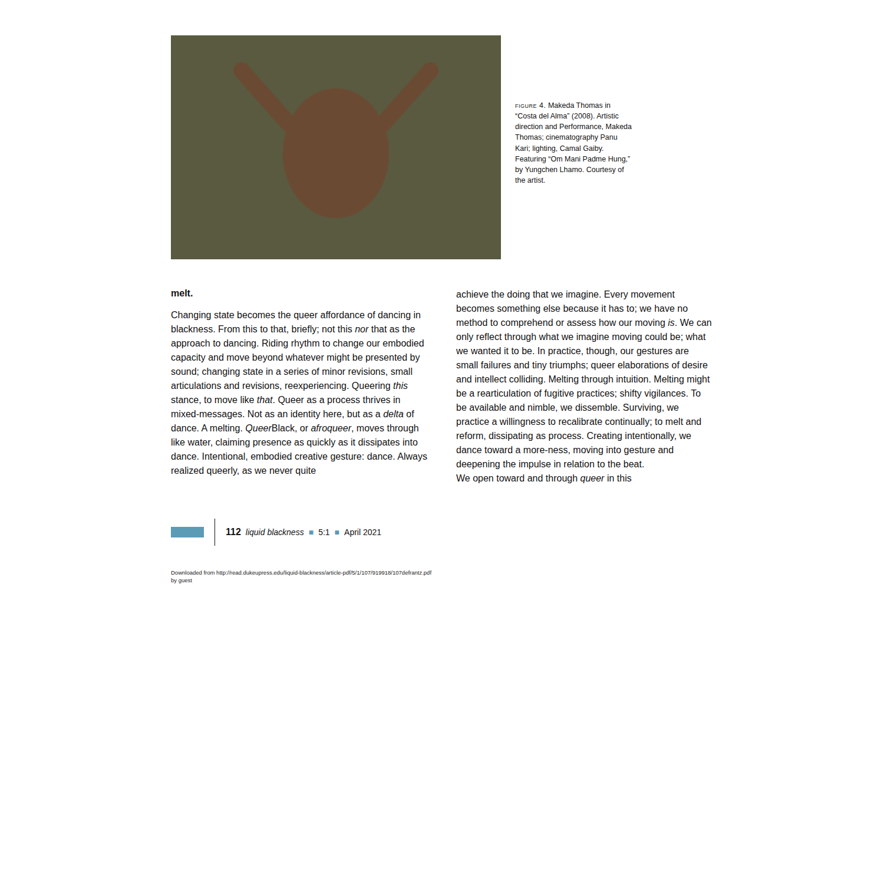figure 4. Makeda Thomas in “Costa del Alma” (2008). Artistic direction and Performance, Makeda Thomas; cinematography Panu Kari; lighting, Camal Gaiby. Featuring “Om Mani Padme Hung,” by Yungchen Lhamo. Courtesy of the artist.
melt.
Changing state becomes the queer affordance of dancing in blackness. From this to that, briefly; not this nor that as the approach to dancing. Riding rhythm to change our embodied capacity and move beyond whatever might be presented by sound; changing state in a series of minor revisions, small articulations and revisions, reexperiencing. Queering this stance, to move like that. Queer as a process thrives in mixed-messages. Not as an identity here, but as a delta of dance. A melting. Queer Black, or afroqueer, moves through like water, claiming presence as quickly as it dissipates into dance. Intentional, embodied creative gesture: dance. Always realized queerly, as we never quite
achieve the doing that we imagine. Every movement becomes something else because it has to; we have no method to comprehend or assess how our moving is. We can only reflect through what we imagine moving could be; what we wanted it to be. In practice, though, our gestures are small failures and tiny triumphs; queer elaborations of desire and intellect colliding. Melting through intuition. Melting might be a rearticulation of fugitive practices; shifty vigilances. To be available and nimble, we dissemble. Surviving, we practice a willingness to recalibrate continually; to melt and reform, dissipating as process. Creating intentionally, we dance toward a more-ness, moving into gesture and deepening the impulse in relation to the beat.
We open toward and through queer in this
112 liquid blackness■5:1■April 2021
Downloaded from http://read.dukeupress.edu/liquid-blackness/article-pdf/5/1/107/919918/107defrantz.pdf
by guest